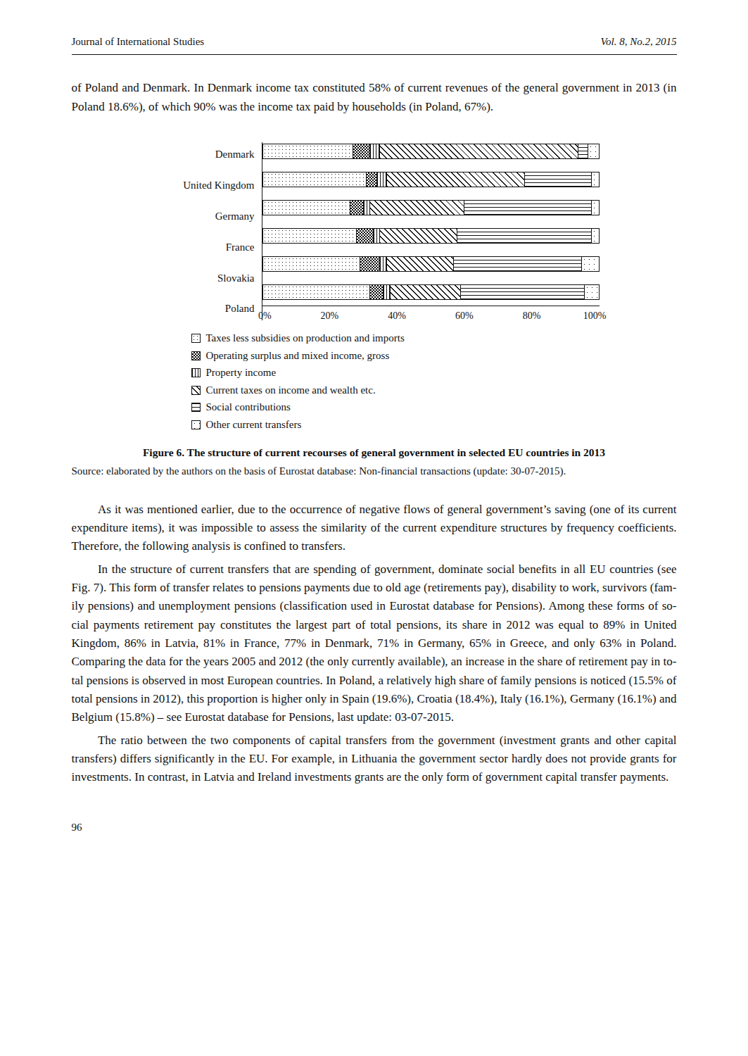Journal of International Studies Vol. 8, No.2, 2015
of Poland and Denmark. In Denmark income tax constituted 58% of current revenues of the general government in 2013 (in Poland 18.6%), of which 90% was the income tax paid by households (in Poland, 67%).
Denmark United Kingdom Germany France Slovakia Poland
0% 20% 40% 60% 80% 100%
Taxes less subsidies on production and imports
Operating surplus and mixed income, gross
Property income
Current taxes on income and wealth etc.
Social contributions
Other current transfers
Figure 6. The structure of current recourses of general government in selected EU countries in 2013 Source: elaborated by the authors on the basis of Eurostat database: Non-financial transactions (update: 30-07-2015).
As it was mentioned earlier, due to the occurrence of negative flows of general government’s saving (one of its current expenditure items), it was impossible to assess the similarity of the current expenditure structures by frequency coefficients. Therefore, the following analysis is confined to transfers.
In the structure of current transfers that are spending of government, dominate social benefits in all EU countries (see Fig. 7). This form of transfer relates to pensions payments due to old age (retirements pay), disability to work, survivors (family pensions) and unemployment pensions (classification used in Eurostat database for Pensions). Among these forms of social payments retirement pay constitutes the largest part of total pensions, its share in 2012 was equal to 89% in United Kingdom, 86% in Latvia, 81% in France, 77% in Denmark, 71% in Germany, 65% in Greece, and only 63% in Poland. Comparing the data for the years 2005 and 2012 (the only currently available), an increase in the share of retirement pay in total pensions is observed in most European countries. In Poland, a relatively high share of family pensions is noticed (15.5% of total pensions in 2012), this proportion is higher only in Spain (19.6%), Croatia (18.4%), Italy (16.1%), Germany (16.1%) and Belgium (15.8%) – see Eurostat database for Pensions, last update: 03-07-2015.
The ratio between the two components of capital transfers from the government (investment grants and other capital transfers) differs significantly in the EU. For example, in Lithuania the government sector hardly does not provide grants for investments. In contrast, in Latvia and Ireland investments grants are the only form of government capital transfer payments.
96